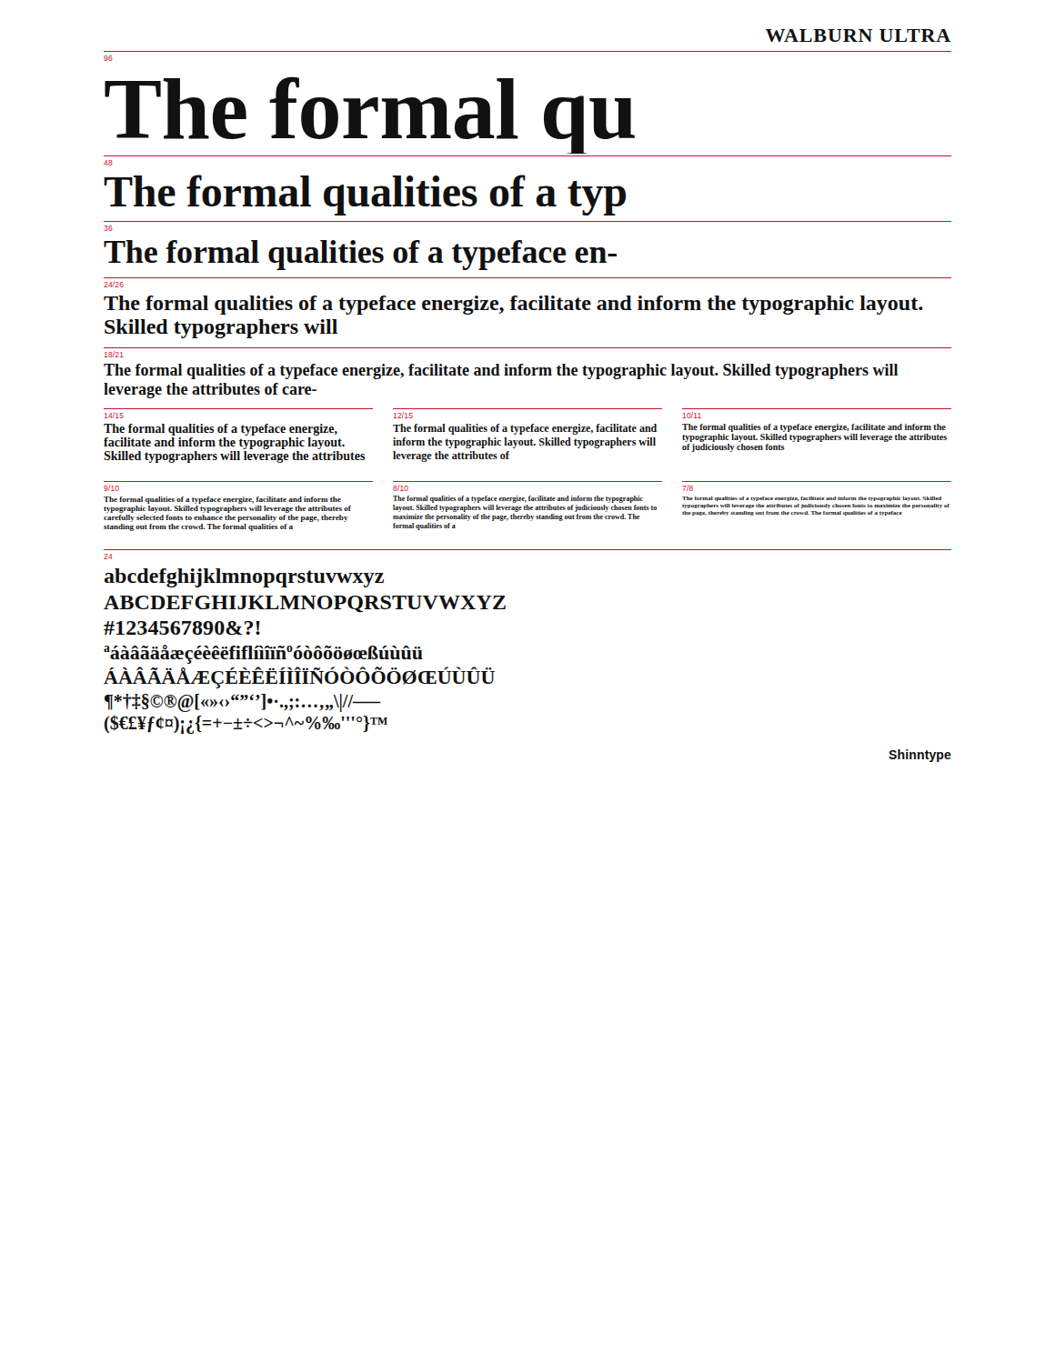WALBURN ULTRA
96
The formal qu
48
The formal qualities of a typ
36
The formal qualities of a typeface en-
24/26
The formal qualities of a typeface energize, facilitate and inform the typographic layout. Skilled typographers will
18/21
The formal qualities of a typeface energize, facilitate and inform the typographic layout. Skilled typographers will leverage the attributes of care-
14/15
The formal qualities of a typeface energize, facilitate and inform the typographic layout. Skilled typographers will leverage the attributes
12/15
The formal qualities of a typeface energize, facilitate and inform the typographic layout. Skilled typographers will leverage the attributes of
10/11
The formal qualities of a typeface energize, facilitate and inform the typographic layout. Skilled typographers will leverage the attributes of judiciously chosen fonts
9/10
The formal qualities of a typeface energize, facilitate and inform the typographic layout. Skilled typographers will leverage the attributes of carefully selected fonts to enhance the personality of the page, thereby standing out from the crowd. The formal qualities of a
8/10
The formal qualities of a typeface energize, facilitate and inform the typographic layout. Skilled typographers will leverage the attributes of judiciously chosen fonts to maximize the personality of the page, thereby standing out from the crowd. The formal qualities of a
7/8
The formal qualities of a typeface energize, facilitate and inform the typographic layout. Skilled typographers will leverage the attributes of judiciously chosen fonts to maximize the personality of the page, thereby standing out from the crowd. The formal qualities of a typeface
24
abcdefghijklmnopqrstuvwxyz
ABCDEFGHIJKLMNOPQRSTUVWXYZ
#1234567890&?!
aáàâãäåæçéèêëfiflíìîïñoóòôõöøœßúùûü
ÁÀÂÃÄÅÆÇÉÈÊËÍÌÎÏÑÓÒÔÕÖØŒÚÙÛÜ
¶*†‡§©®@[«»‹›“”‘’]•·.,;:…‚„\|//–—
($€£¥ƒ¢¤)¡¿{=+−±÷<>¬^~%‰'''°}™
Shinntype